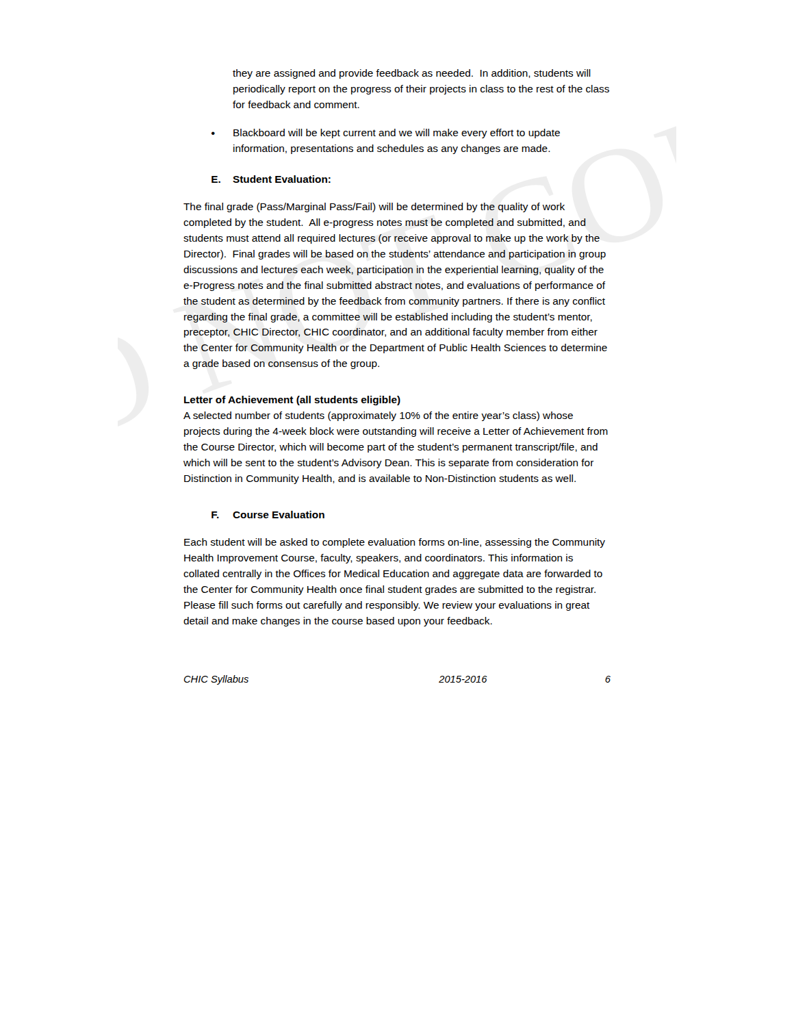DO NOT COPY
they are assigned and provide feedback as needed. In addition, students will periodically report on the progress of their projects in class to the rest of the class for feedback and comment.
Blackboard will be kept current and we will make every effort to update information, presentations and schedules as any changes are made.
E. Student Evaluation:
The final grade (Pass/Marginal Pass/Fail) will be determined by the quality of work completed by the student. All e-progress notes must be completed and submitted, and students must attend all required lectures (or receive approval to make up the work by the Director). Final grades will be based on the students’ attendance and participation in group discussions and lectures each week, participation in the experiential learning, quality of the e-Progress notes and the final submitted abstract notes, and evaluations of performance of the student as determined by the feedback from community partners. If there is any conflict regarding the final grade, a committee will be established including the student’s mentor, preceptor, CHIC Director, CHIC coordinator, and an additional faculty member from either the Center for Community Health or the Department of Public Health Sciences to determine a grade based on consensus of the group.
Letter of Achievement (all students eligible)
A selected number of students (approximately 10% of the entire year’s class) whose projects during the 4-week block were outstanding will receive a Letter of Achievement from the Course Director, which will become part of the student’s permanent transcript/file, and which will be sent to the student’s Advisory Dean. This is separate from consideration for Distinction in Community Health, and is available to Non-Distinction students as well.
F. Course Evaluation
Each student will be asked to complete evaluation forms on-line, assessing the Community Health Improvement Course, faculty, speakers, and coordinators. This information is collated centrally in the Offices for Medical Education and aggregate data are forwarded to the Center for Community Health once final student grades are submitted to the registrar. Please fill such forms out carefully and responsibly. We review your evaluations in great detail and make changes in the course based upon your feedback.
CHIC Syllabus 2015-2016 6